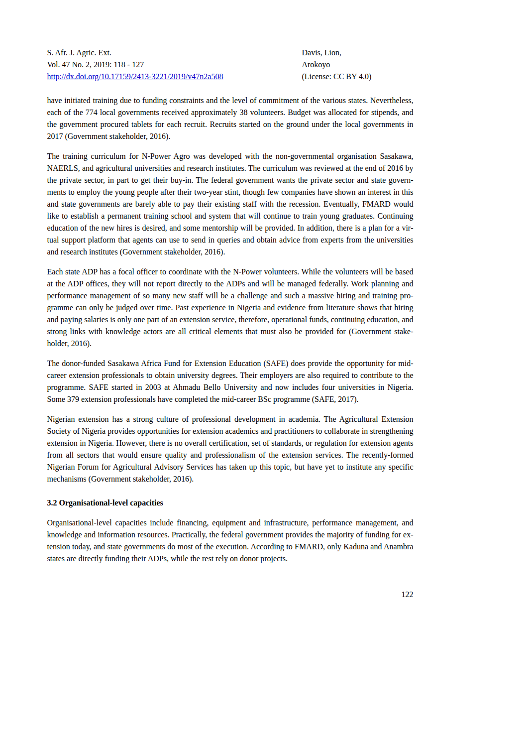S. Afr. J. Agric. Ext.
Davis, Lion,
Vol. 47 No. 2, 2019: 118 - 127
Arokoyo
http://dx.doi.org/10.17159/2413-3221/2019/v47n2a508
(License: CC BY 4.0)
have initiated training due to funding constraints and the level of commitment of the various states. Nevertheless, each of the 774 local governments received approximately 38 volunteers. Budget was allocated for stipends, and the government procured tablets for each recruit. Recruits started on the ground under the local governments in 2017 (Government stakeholder, 2016).
The training curriculum for N-Power Agro was developed with the non-governmental organisation Sasakawa, NAERLS, and agricultural universities and research institutes. The curriculum was reviewed at the end of 2016 by the private sector, in part to get their buy-in. The federal government wants the private sector and state governments to employ the young people after their two-year stint, though few companies have shown an interest in this and state governments are barely able to pay their existing staff with the recession. Eventually, FMARD would like to establish a permanent training school and system that will continue to train young graduates. Continuing education of the new hires is desired, and some mentorship will be provided. In addition, there is a plan for a virtual support platform that agents can use to send in queries and obtain advice from experts from the universities and research institutes (Government stakeholder, 2016).
Each state ADP has a focal officer to coordinate with the N-Power volunteers. While the volunteers will be based at the ADP offices, they will not report directly to the ADPs and will be managed federally. Work planning and performance management of so many new staff will be a challenge and such a massive hiring and training programme can only be judged over time. Past experience in Nigeria and evidence from literature shows that hiring and paying salaries is only one part of an extension service, therefore, operational funds, continuing education, and strong links with knowledge actors are all critical elements that must also be provided for (Government stakeholder, 2016).
The donor-funded Sasakawa Africa Fund for Extension Education (SAFE) does provide the opportunity for mid-career extension professionals to obtain university degrees. Their employers are also required to contribute to the programme. SAFE started in 2003 at Ahmadu Bello University and now includes four universities in Nigeria. Some 379 extension professionals have completed the mid-career BSc programme (SAFE, 2017).
Nigerian extension has a strong culture of professional development in academia. The Agricultural Extension Society of Nigeria provides opportunities for extension academics and practitioners to collaborate in strengthening extension in Nigeria. However, there is no overall certification, set of standards, or regulation for extension agents from all sectors that would ensure quality and professionalism of the extension services. The recently-formed Nigerian Forum for Agricultural Advisory Services has taken up this topic, but have yet to institute any specific mechanisms (Government stakeholder, 2016).
3.2 Organisational-level capacities
Organisational-level capacities include financing, equipment and infrastructure, performance management, and knowledge and information resources. Practically, the federal government provides the majority of funding for extension today, and state governments do most of the execution. According to FMARD, only Kaduna and Anambra states are directly funding their ADPs, while the rest rely on donor projects.
122